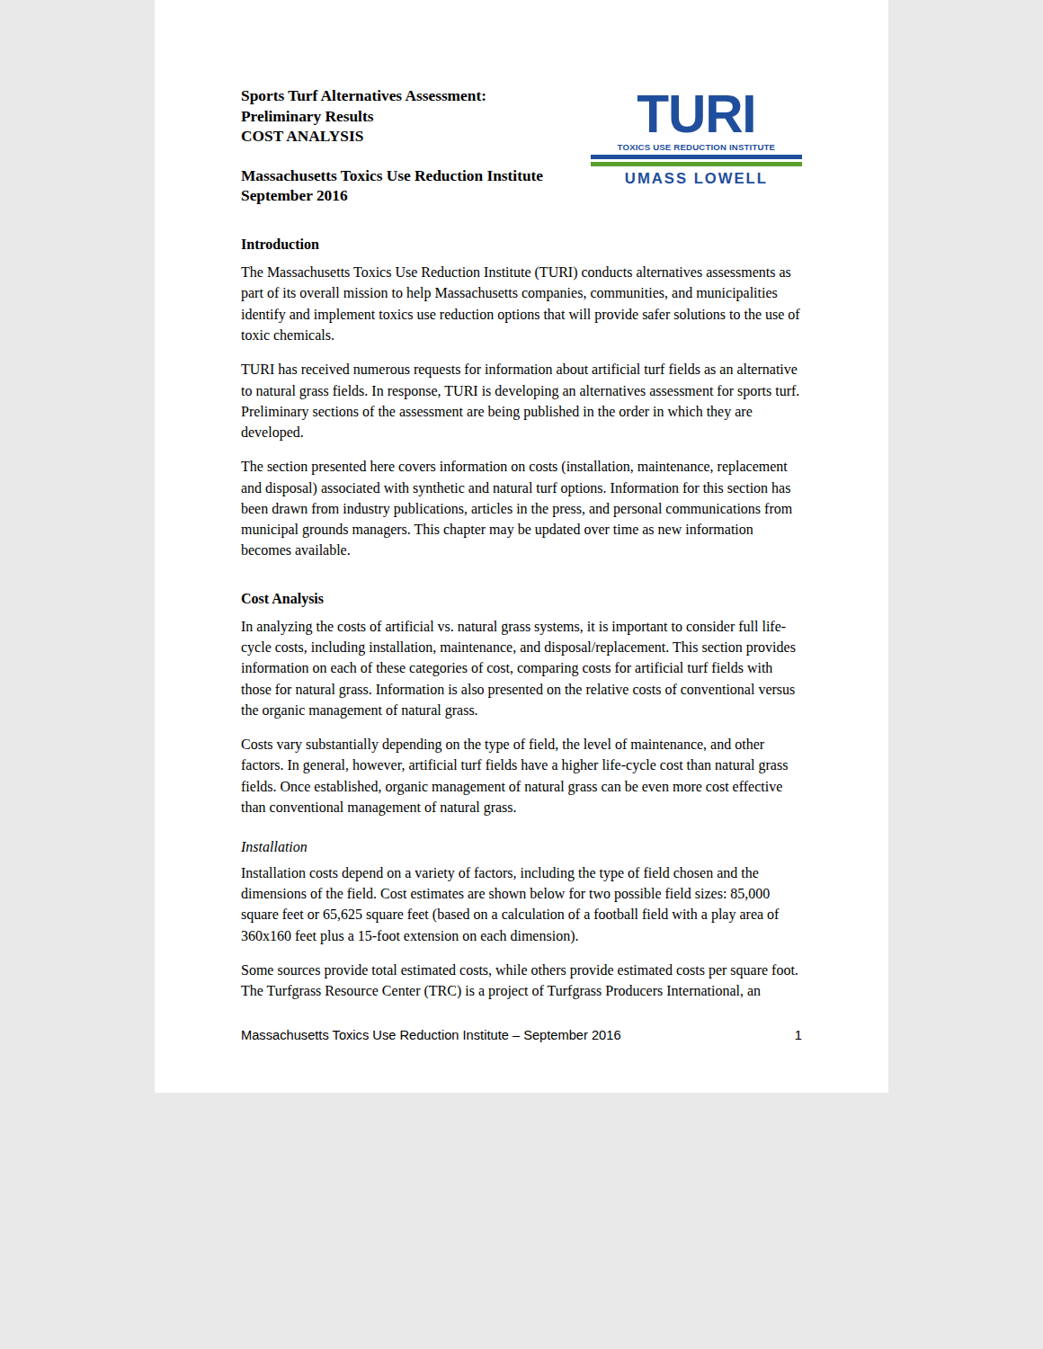Sports Turf Alternatives Assessment: Preliminary Results
COST ANALYSIS
Massachusetts Toxics Use Reduction Institute
September 2016
TURI
TOXICS USE REDUCTION INSTITUTE
UMASS LOWELL
Introduction
The Massachusetts Toxics Use Reduction Institute (TURI) conducts alternatives assessments as part of its overall mission to help Massachusetts companies, communities, and municipalities identify and implement toxics use reduction options that will provide safer solutions to the use of toxic chemicals.
TURI has received numerous requests for information about artificial turf fields as an alternative to natural grass fields. In response, TURI is developing an alternatives assessment for sports turf. Preliminary sections of the assessment are being published in the order in which they are developed.
The section presented here covers information on costs (installation, maintenance, replacement and disposal) associated with synthetic and natural turf options. Information for this section has been drawn from industry publications, articles in the press, and personal communications from municipal grounds managers. This chapter may be updated over time as new information becomes available.
Cost Analysis
In analyzing the costs of artificial vs. natural grass systems, it is important to consider full life-cycle costs, including installation, maintenance, and disposal/replacement. This section provides information on each of these categories of cost, comparing costs for artificial turf fields with those for natural grass. Information is also presented on the relative costs of conventional versus the organic management of natural grass.
Costs vary substantially depending on the type of field, the level of maintenance, and other factors. In general, however, artificial turf fields have a higher life-cycle cost than natural grass fields. Once established, organic management of natural grass can be even more cost effective than conventional management of natural grass.
Installation
Installation costs depend on a variety of factors, including the type of field chosen and the dimensions of the field. Cost estimates are shown below for two possible field sizes: 85,000 square feet or 65,625 square feet (based on a calculation of a football field with a play area of 360x160 feet plus a 15-foot extension on each dimension).
Some sources provide total estimated costs, while others provide estimated costs per square foot. The Turfgrass Resource Center (TRC) is a project of Turfgrass Producers International, an
Massachusetts Toxics Use Reduction Institute – September 2016 1